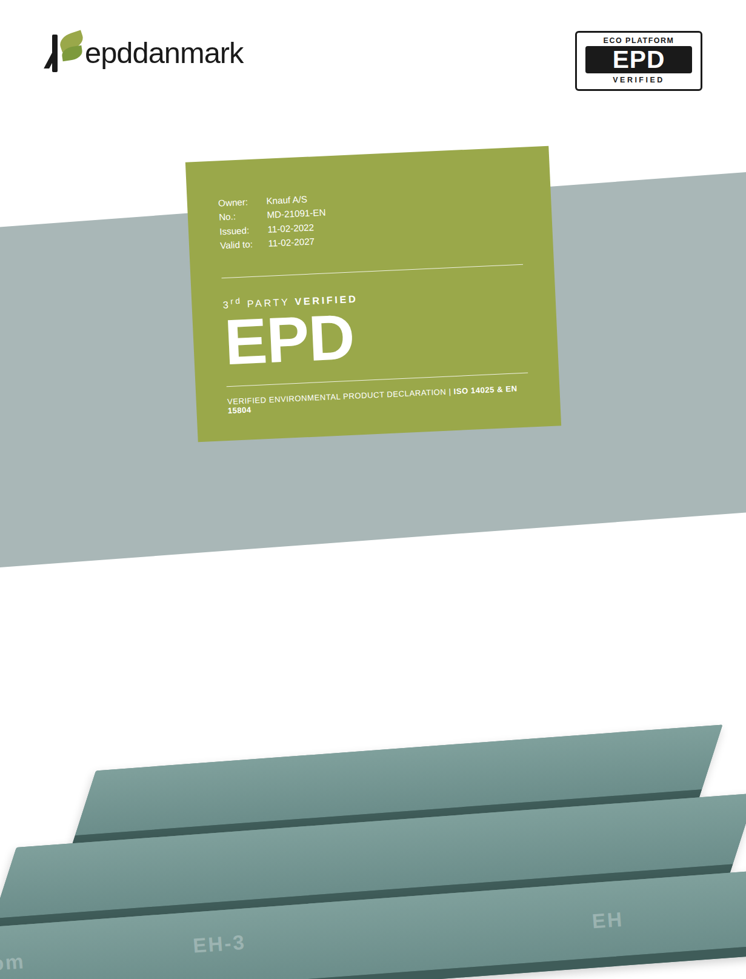epddanmark
ECO PLATFORM
EPD
VERIFIED
| Owner: | Knauf A/S |
| No.: | MD-21091-EN |
| Issued: | 11-02-2022 |
| Valid to: | 11-02-2027 |
3rd PARTY VERIFIED
EPD
VERIFIED ENVIRONMENTAL PRODUCT DECLARATION | ISO 14025 & EN 15804
om EH-3 EH